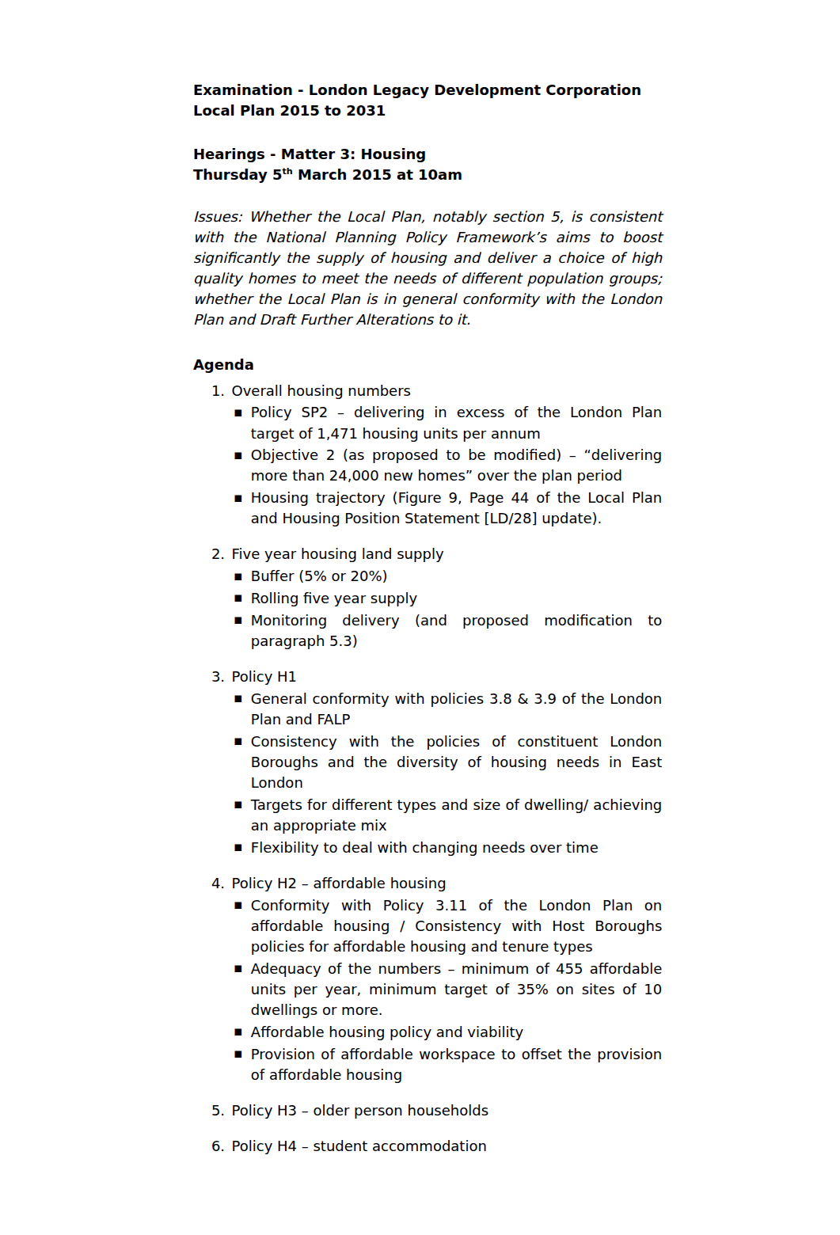Examination - London Legacy Development Corporation Local Plan 2015 to 2031
Hearings - Matter 3: Housing
Thursday 5th March 2015 at 10am
Issues: Whether the Local Plan, notably section 5, is consistent with the National Planning Policy Framework’s aims to boost significantly the supply of housing and deliver a choice of high quality homes to meet the needs of different population groups; whether the Local Plan is in general conformity with the London Plan and Draft Further Alterations to it.
Agenda
Overall housing numbers
Policy SP2 – delivering in excess of the London Plan target of 1,471 housing units per annum
Objective 2 (as proposed to be modified) – “delivering more than 24,000 new homes” over the plan period
Housing trajectory (Figure 9, Page 44 of the Local Plan and Housing Position Statement [LD/28] update).
Five year housing land supply
Buffer (5% or 20%)
Rolling five year supply
Monitoring delivery (and proposed modification to paragraph 5.3)
Policy H1
General conformity with policies 3.8 & 3.9 of the London Plan and FALP
Consistency with the policies of constituent London Boroughs and the diversity of housing needs in East London
Targets for different types and size of dwelling/ achieving an appropriate mix
Flexibility to deal with changing needs over time
Policy H2 – affordable housing
Conformity with Policy 3.11 of the London Plan on affordable housing / Consistency with Host Boroughs policies for affordable housing and tenure types
Adequacy of the numbers – minimum of 455 affordable units per year, minimum target of 35% on sites of 10 dwellings or more.
Affordable housing policy and viability
Provision of affordable workspace to offset the provision of affordable housing
Policy H3 – older person households
Policy H4 – student accommodation